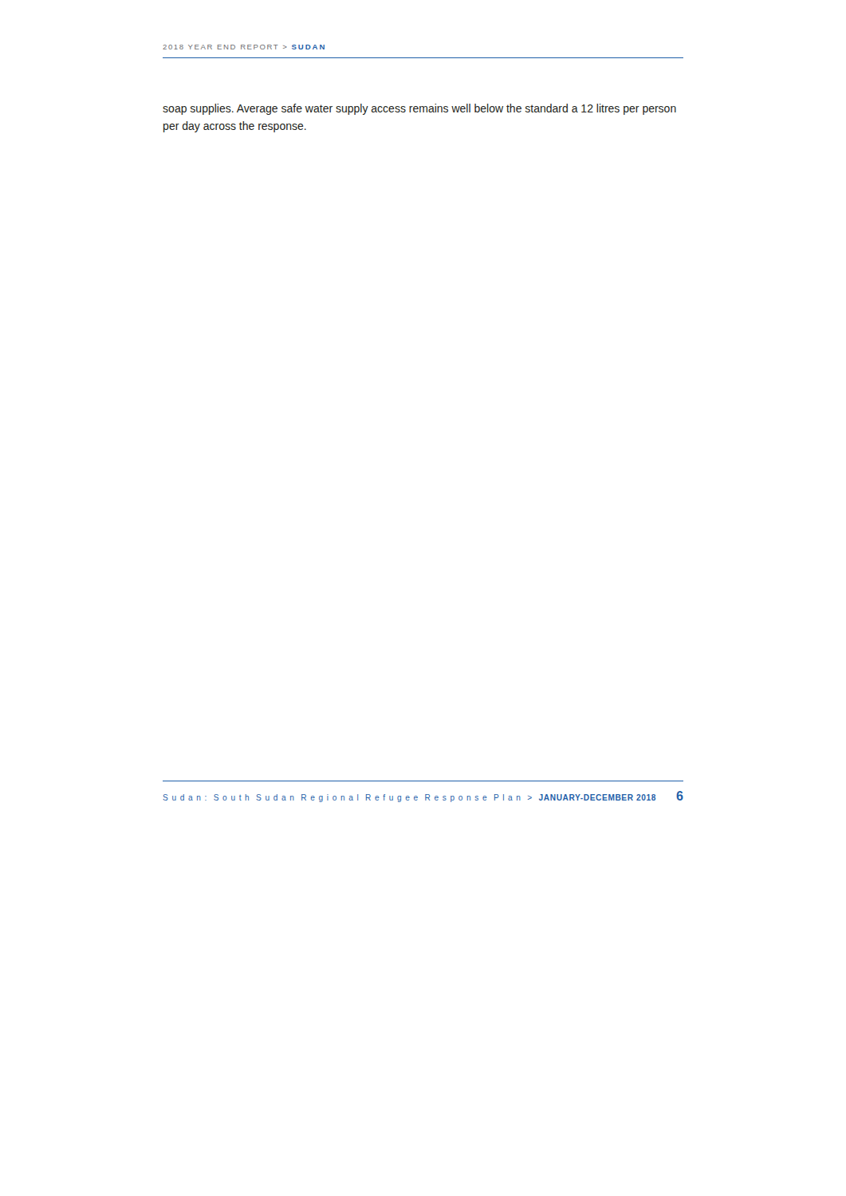2018 Year End Report > Sudan
soap supplies. Average safe water supply access remains well below the standard a 12 litres per person per day across the response.
S u d a n : S o u t h S u d a n R e g i o n a l R e f u g e e R e s p o n s e P l a n > JANUARY-DECEMBER 2018
6